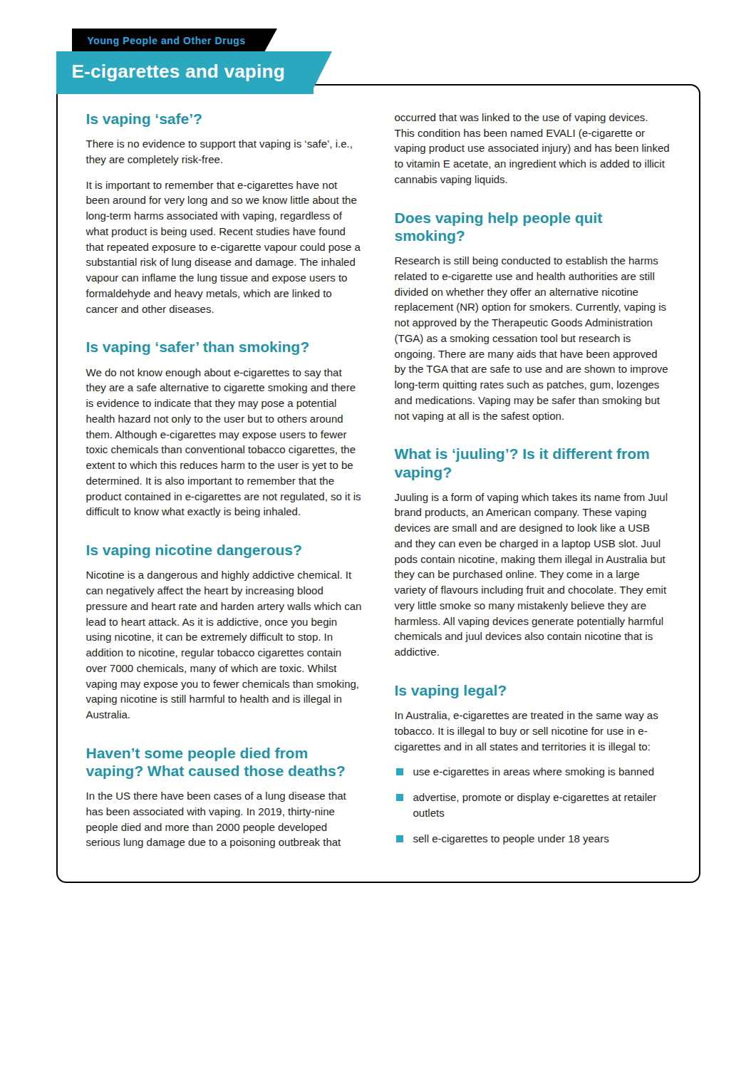Young People and Other Drugs
E-cigarettes and vaping
Is vaping ‘safe’?
There is no evidence to support that vaping is ‘safe’, i.e., they are completely risk-free.
It is important to remember that e-cigarettes have not been around for very long and so we know little about the long-term harms associated with vaping, regardless of what product is being used. Recent studies have found that repeated exposure to e-cigarette vapour could pose a substantial risk of lung disease and damage. The inhaled vapour can inflame the lung tissue and expose users to formaldehyde and heavy metals, which are linked to cancer and other diseases.
Is vaping ‘safer’ than smoking?
We do not know enough about e-cigarettes to say that they are a safe alternative to cigarette smoking and there is evidence to indicate that they may pose a potential health hazard not only to the user but to others around them. Although e-cigarettes may expose users to fewer toxic chemicals than conventional tobacco cigarettes, the extent to which this reduces harm to the user is yet to be determined. It is also important to remember that the product contained in e-cigarettes are not regulated, so it is difficult to know what exactly is being inhaled.
Is vaping nicotine dangerous?
Nicotine is a dangerous and highly addictive chemical. It can negatively affect the heart by increasing blood pressure and heart rate and harden artery walls which can lead to heart attack. As it is addictive, once you begin using nicotine, it can be extremely difficult to stop. In addition to nicotine, regular tobacco cigarettes contain over 7000 chemicals, many of which are toxic. Whilst vaping may expose you to fewer chemicals than smoking, vaping nicotine is still harmful to health and is illegal in Australia.
Haven’t some people died from vaping? What caused those deaths?
In the US there have been cases of a lung disease that has been associated with vaping. In 2019, thirty-nine people died and more than 2000 people developed serious lung damage due to a poisoning outbreak that occurred that was linked to the use of vaping devices. This condition has been named EVALI (e-cigarette or vaping product use associated injury) and has been linked to vitamin E acetate, an ingredient which is added to illicit cannabis vaping liquids.
Does vaping help people quit smoking?
Research is still being conducted to establish the harms related to e-cigarette use and health authorities are still divided on whether they offer an alternative nicotine replacement (NR) option for smokers. Currently, vaping is not approved by the Therapeutic Goods Administration (TGA) as a smoking cessation tool but research is ongoing. There are many aids that have been approved by the TGA that are safe to use and are shown to improve long-term quitting rates such as patches, gum, lozenges and medications. Vaping may be safer than smoking but not vaping at all is the safest option.
What is ‘juuling’? Is it different from vaping?
Juuling is a form of vaping which takes its name from Juul brand products, an American company. These vaping devices are small and are designed to look like a USB and they can even be charged in a laptop USB slot. Juul pods contain nicotine, making them illegal in Australia but they can be purchased online. They come in a large variety of flavours including fruit and chocolate. They emit very little smoke so many mistakenly believe they are harmless. All vaping devices generate potentially harmful chemicals and juul devices also contain nicotine that is addictive.
Is vaping legal?
In Australia, e-cigarettes are treated in the same way as tobacco. It is illegal to buy or sell nicotine for use in e-cigarettes and in all states and territories it is illegal to:
use e-cigarettes in areas where smoking is banned
advertise, promote or display e-cigarettes at retailer outlets
sell e-cigarettes to people under 18 years